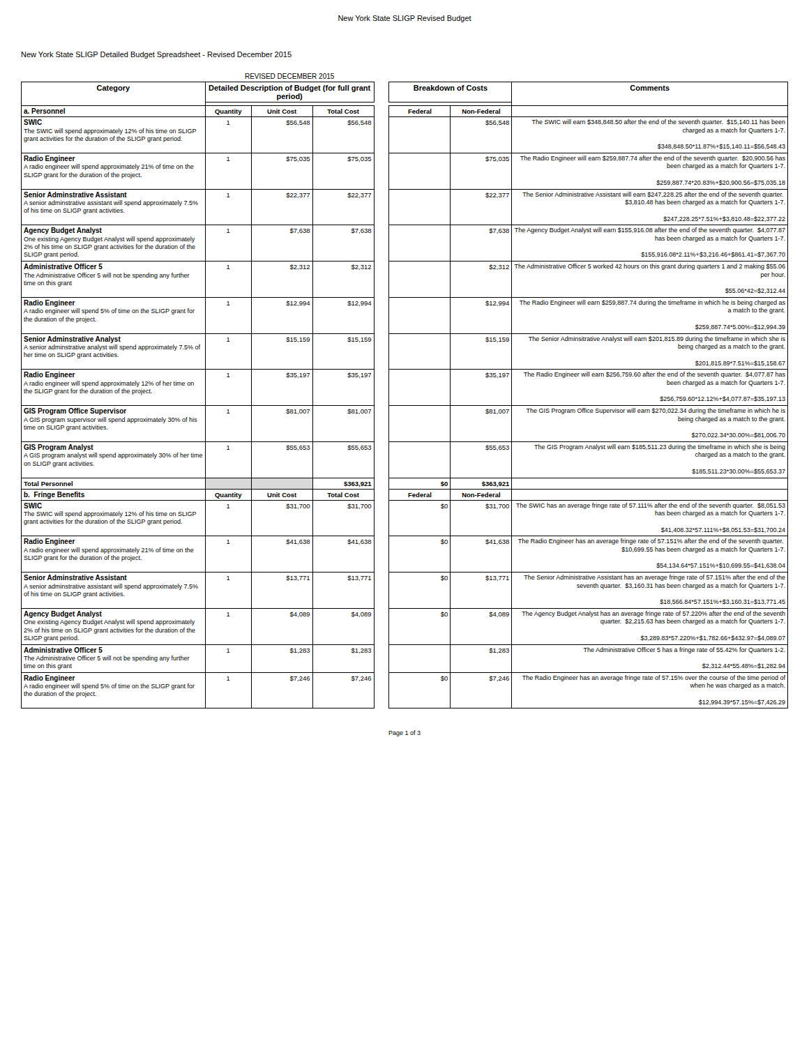New York State SLIGP Revised Budget
New York State SLIGP Detailed Budget Spreadsheet - Revised December 2015
| | REVISED DECEMBER 2015 | | | |
| Category | Detailed Description of Budget (for full grant period) | | Breakdown of Costs | Comments |
| a. Personnel | Quantity | Unit Cost | Total Cost | | Federal | Non-Federal | |
| SWIC The SWIC will spend approximately 12% of his time on SLIGP grant activities for the duration of the SLIGP grant period. | 1 | $56,548 | $56,548 | | | $56,548 | The SWIC will earn $348,848.50 after the end of the seventh quarter. $15,140.11 has been charged as a match for Quarters 1-7. $348,848.50*11.87%+$15,140.11=$56,548.43 |
| Radio Engineer A radio engineer will spend approximately 21% of time on the SLIGP grant for the duration of the project. | 1 | $75,035 | $75,035 | | | $75,035 | The Radio Engineer will earn $259,887.74 after the end of the seventh quarter. $20,900.56 has been charged as a match for Quarters 1-7. $259,887.74*20.83%+$20,900.56=$75,035.18 |
| Senior Adminstrative Assistant A senior adminstrative assistant will spend approximately 7.5% of his time on SLIGP grant activities. | 1 | $22,377 | $22,377 | | | $22,377 | The Senior Administrative Assistant will earn $247,228.25 after the end of the seventh quarter. $3,810.48 has been charged as a match for Quarters 1-7. $247,228.25*7.51%+$3,810.48=$22,377.22 |
| Agency Budget Analyst One existing Agency Budget Analyst will spend approximately 2% of his time on SLIGP grant activities for the duration of the SLIGP grant period. | 1 | $7,638 | $7,638 | | | $7,638 | The Agency Budget Analyst will earn $155,916.08 after the end of the seventh quarter. $4,077.87 has been charged as a match for Quarters 1-7. $155,916.08*2.11%+$3,216.46+$861.41=$7,367.70 |
| Administrative Officer 5 The Administrative Officer 5 will not be spending any further time on this grant | 1 | $2,312 | $2,312 | | | $2,312 | The Administrative Officer 5 worked 42 hours on this grant during quarters 1 and 2 making $55.06 per hour. $55.06*42=$2,312.44 |
| Radio Engineer A radio engineer will spend 5% of time on the SLIGP grant for the duration of the project. | 1 | $12,994 | $12,994 | | | $12,994 | The Radio Engineer will earn $259,887.74 during the timeframe in which he is being charged as a match to the grant. $259,887.74*5.00%=$12,994.39 |
| Senior Adminstrative Analyst A senior adminstrative analyst will spend approximately 7.5% of her time on SLIGP grant activities. | 1 | $15,159 | $15,159 | | | $15,159 | The Senior Adminsitrative Analyst will earn $201,815.89 during the timeframe in which she is being charged as a match to the grant. $201,815.89*7.51%=$15,158.67 |
| Radio Engineer A radio engineer will spend approximately 12% of her time on the SLIGP grant for the duration of the project. | 1 | $35,197 | $35,197 | | | $35,197 | The Radio Engineer will earn $256,759.60 after the end of the seventh quarter. $4,077.87 has been charged as a match for Quarters 1-7. $256,759.60*12.12%+$4,077.87=$35,197.13 |
| GIS Program Office Supervisor A GIS program supervisor will spend approximately 30% of his time on SLIGP grant activities. | 1 | $81,007 | $81,007 | | | $81,007 | The GIS Program Office Supervisor will earn $270,022.34 during the timeframe in which he is being charged as a match to the grant. $270,022.34*30.00%=$81,006.70 |
| GIS Program Analyst A GIS program analyst will spend approximately 30% of her time on SLIGP grant activities. | 1 | $55,653 | $55,653 | | | $55,653 | The GIS Program Analyst will earn $185,511.23 during the timeframe in which she is being charged as a match to the grant. $185,511.23*30.00%=$55,653.37 |
| Total Personnel | | | $363,921 | | $0 | $363,921 | |
| b. Fringe Benefits | Quantity | Unit Cost | Total Cost | | Federal | Non-Federal | |
| SWIC The SWIC will spend approximately 12% of his time on SLIGP grant activities for the duration of the SLIGP grant period. | 1 | $31,700 | $31,700 | | $0 | $31,700 | The SWIC has an average fringe rate of 57.111% after the end of the seventh quarter. $8,051.53 has been charged as a match for Quarters 1-7. $41,408.32*57.111%+$8,051.53=$31,700.24 |
| Radio Engineer A radio engineer will spend approximately 21% of time on the SLIGP grant for the duration of the project. | 1 | $41,638 | $41,638 | | $0 | $41,638 | The Radio Engineer has an average fringe rate of 57.151% after the end of the seventh quarter. $10,699.55 has been charged as a match for Quarters 1-7. $54,134.64*57.151%+$10,699.55=$41,638.04 |
| Senior Adminstrative Assistant A senior adminstrative assistant will spend approximately 7.5% of his time on SLIGP grant activities. | 1 | $13,771 | $13,771 | | $0 | $13,771 | The Senior Administrative Assistant has an average fringe rate of 57.151% after the end of the seventh quarter. $3,160.31 has been charged as a match for Quarters 1-7. $18,566.84*57.151%+$3,160.31=$13,771.45 |
| Agency Budget Analyst One existing Agency Budget Analyst will spend approximately 2% of his time on SLIGP grant activities for the duration of the SLIGP grant period. | 1 | $4,089 | $4,089 | | $0 | $4,089 | The Agency Budget Analyst has an average fringe rate of 57.220% after the end of the seventh quarter. $2,215.63 has been charged as a match for Quarters 1-7. $3,289.83*57.220%+$1,782.66+$432.97=$4,089.07 |
| Administrative Officer 5 The Administrative Officer 5 will not be spending any further time on this grant | 1 | $1,283 | $1,283 | | | $1,283 | The Administrative Officer 5 has a fringe rate of 55.42% for Quarters 1-2. $2,312.44*55.48%=$1,282.94 |
| Radio Engineer A radio engineer will spend 5% of time on the SLIGP grant for the duration of the project. | 1 | $7,246 | $7,246 | | $0 | $7,246 | The Radio Engineer has an average fringe rate of 57.15% over the course of the time period of when he was charged as a match. $12,994.39*57.15%=$7,426.29 |
Page 1 of 3